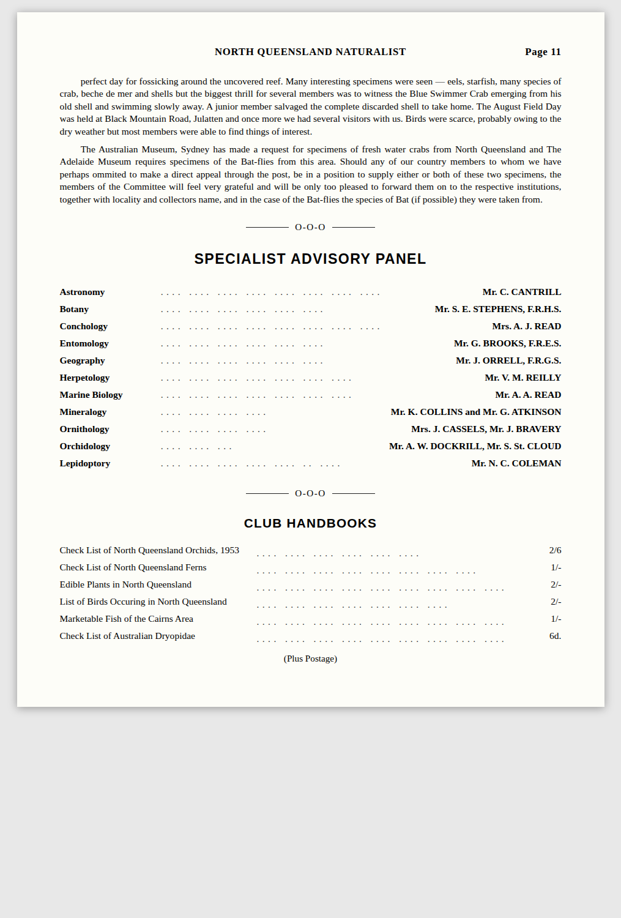NORTH QUEENSLAND NATURALIST Page 11
perfect day for fossicking around the uncovered reef. Many interesting specimens were seen — eels, starfish, many species of crab, beche de mer and shells but the biggest thrill for several members was to witness the Blue Swimmer Crab emerging from his old shell and swimming slowly away. A junior member salvaged the complete discarded shell to take home. The August Field Day was held at Black Mountain Road, Julatten and once more we had several visitors with us. Birds were scarce, probably owing to the dry weather but most members were able to find things of interest.
The Australian Museum, Sydney has made a request for specimens of fresh water crabs from North Queensland and The Adelaide Museum requires specimens of the Bat-flies from this area. Should any of our country members to whom we have perhaps ommited to make a direct appeal through the post, be in a position to supply either or both of these two specimens, the members of the Committee will feel very grateful and will be only too pleased to forward them on to the respective institutions, together with locality and collectors name, and in the case of the Bat-flies the species of Bat (if possible) they were taken from.
O-O-O
SPECIALIST ADVISORY PANEL
| Astronomy | .... .... .... .... .... .... .... .... | Mr. C. CANTRILL |
| Botany | .... .... .... .... .... .... | Mr. S. E. STEPHENS, F.R.H.S. |
| Conchology | .... .... .... .... .... .... .... .... | Mrs. A. J. READ |
| Entomology | .... .... .... .... .... .... | Mr. G. BROOKS, F.R.E.S. |
| Geography | .... .... .... .... .... .... | Mr. J. ORRELL, F.R.G.S. |
| Herpetology | .... .... .... .... .... .... .... | Mr. V. M. REILLY |
| Marine Biology | .... .... .... .... .... .... .... | Mr. A. A. READ |
| Mineralogy | .... .... .... .... | Mr. K. COLLINS and Mr. G. ATKINSON |
| Ornithology | .... .... .... .... | Mrs. J. CASSELS, Mr. J. BRAVERY |
| Orchidology | .... .... ... | Mr. A. W. DOCKRILL, Mr. S. St. CLOUD |
| Lepidoptory | .... .... .... .... .... .. .... | Mr. N. C. COLEMAN |
O-O-O
CLUB HANDBOOKS
| Check List of North Queensland Orchids, 1953 | .... .... .... .... .... .... | 2/6 |
| Check List of North Queensland Ferns | .... .... .... .... .... .... .... .... | 1/- |
| Edible Plants in North Queensland | .... .... .... .... .... .... .... .... .... | 2/- |
| List of Birds Occuring in North Queensland | .... .... .... .... .... .... .... | 2/- |
| Marketable Fish of the Cairns Area | .... .... .... .... .... .... .... .... .... | 1/- |
| Check List of Australian Dryopidae | .... .... .... .... .... .... .... .... .... | 6d. |
(Plus Postage)